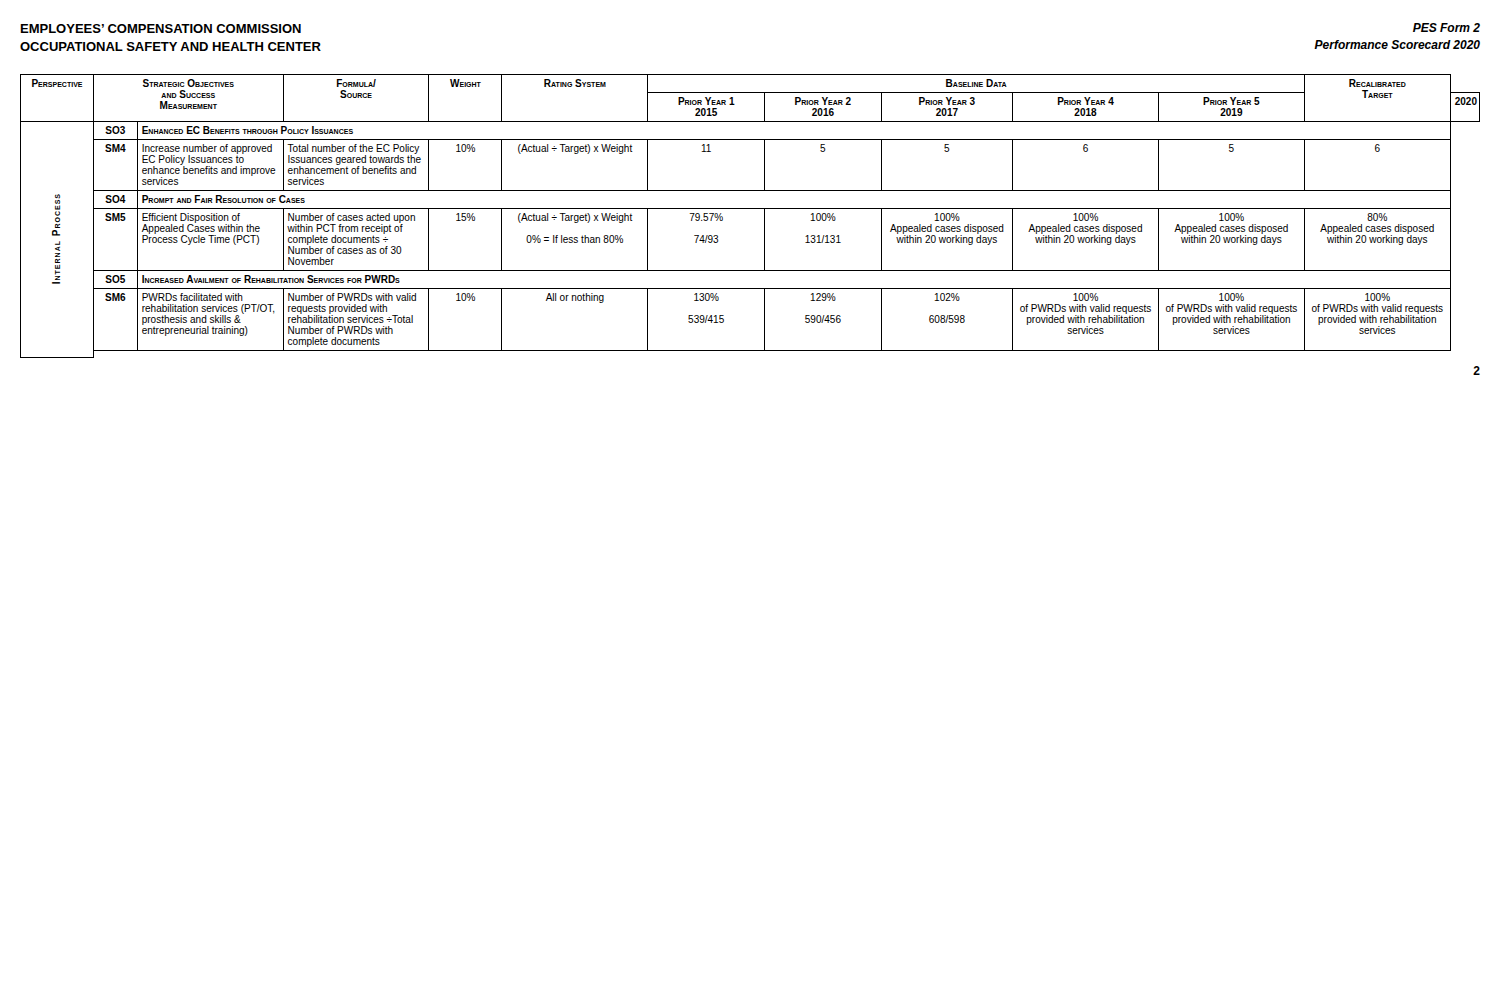EMPLOYEES’ COMPENSATION COMMISSION
OCCUPATIONAL SAFETY AND HEALTH CENTER
PES Form 2
Performance Scorecard 2020
| Perspective | Strategic Objectives and Success Measurement | Formula/ Source | Weight | Rating System | Baseline Data | Recalibrated Target |
| --- | --- | --- | --- | --- | --- | --- |
| Prior Year 1 2015 | Prior Year 2 2016 | Prior Year 3 2017 | Prior Year 4 2018 | Prior Year 5 2019 | 2020 |
| Internal Process | SO3 | Enhanced EC Benefits through Policy Issuances |
| SM4 | Increase number of approved EC Policy Issuances to enhance benefits and improve services | Total number of the EC Policy Issuances geared towards the enhancement of benefits and services | 10% | (Actual ÷ Target) x Weight | 11 | 5 | 5 | 6 | 5 | 6 |
| SO4 | Prompt and Fair Resolution of Cases |
| SM5 | Efficient Disposition of Appealed Cases within the Process Cycle Time (PCT) | Number of cases acted upon within PCT from receipt of complete documents ÷ Number of cases as of 30 November | 15% | (Actual ÷ Target) x Weight 0% = If less than 80% | 79.57% 74/93 | 100% 131/131 | 100% Appealed cases disposed within 20 working days | 100% Appealed cases disposed within 20 working days | 100% Appealed cases disposed within 20 working days | 80% Appealed cases disposed within 20 working days |
| SO5 | Increased Availment of Rehabilitation Services for PWRDs |
| SM6 | PWRDs facilitated with rehabilitation services (PT/OT, prosthesis and skills & entrepreneurial training) | Number of PWRDs with valid requests provided with rehabilitation services ÷Total Number of PWRDs with complete documents | 10% | All or nothing | 130% 539/415 | 129% 590/456 | 102% 608/598 | 100% of PWRDs with valid requests provided with rehabilitation services | 100% of PWRDs with valid requests provided with rehabilitation services | 100% of PWRDs with valid requests provided with rehabilitation services |
2